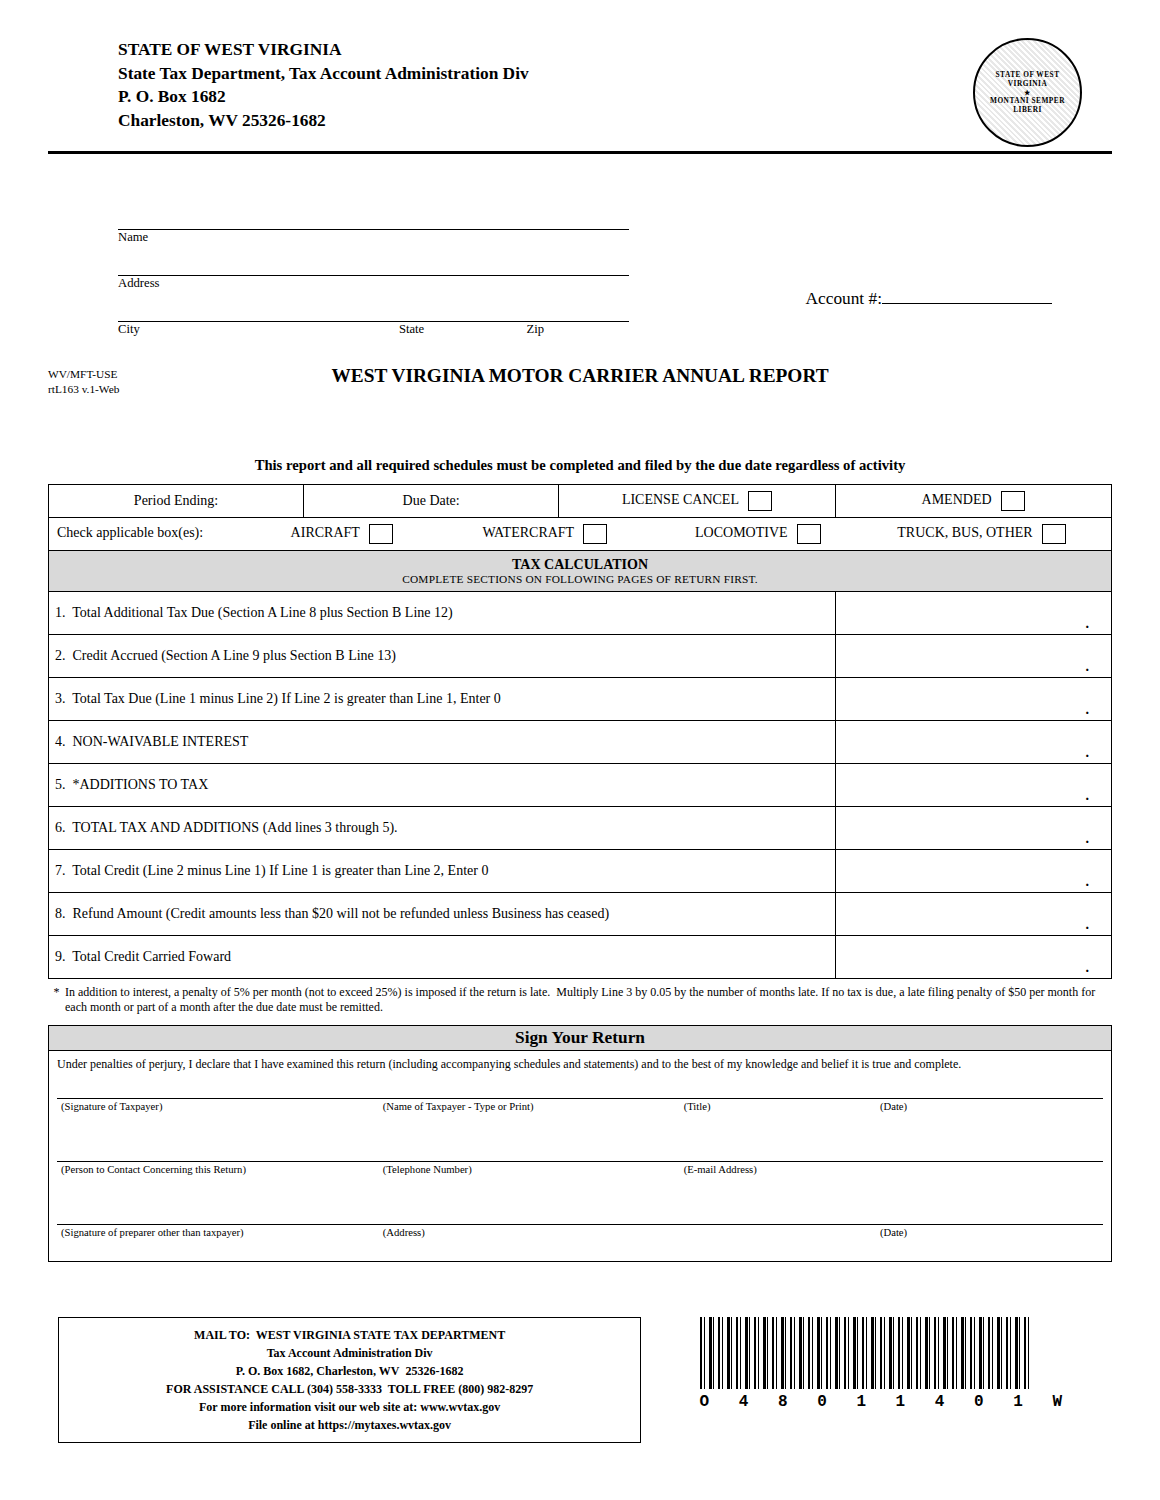STATE OF WEST VIRGINIA
State Tax Department, Tax Account Administration Div
P. O. Box 1682
Charleston, WV 25326-1682
STATE OF WEST VIRGINIA ★ MONTANI SEMPER LIBERI
Name
Address
City State Zip
Account #:
WV/MFT-USE
rtL163 v.1-Web
WEST VIRGINIA MOTOR CARRIER ANNUAL REPORT
This report and all required schedules must be completed and filed by the due date regardless of activity
| Period Ending: | Due Date: | LICENSE CANCEL | AMENDED |
| Check applicable box(es): AIRCRAFT WATERCRAFT LOCOMOTIVE TRUCK, BUS, OTHER |
| TAX CALCULATION COMPLETE SECTIONS ON FOLLOWING PAGES OF RETURN FIRST. |
| 1. Total Additional Tax Due (Section A Line 8 plus Section B Line 12) | . |
| 2. Credit Accrued (Section A Line 9 plus Section B Line 13) | . |
| 3. Total Tax Due (Line 1 minus Line 2) If Line 2 is greater than Line 1, Enter 0 | . |
| 4. NON-WAIVABLE INTEREST | . |
| 5. *ADDITIONS TO TAX | . |
| 6. TOTAL TAX AND ADDITIONS (Add lines 3 through 5). | . |
| 7. Total Credit (Line 2 minus Line 1) If Line 1 is greater than Line 2, Enter 0 | . |
| 8. Refund Amount (Credit amounts less than $20 will not be refunded unless Business has ceased) | . |
| 9. Total Credit Carried Foward | . |
*
In addition to interest, a penalty of 5% per month (not to exceed 25%) is imposed if the return is late. Multiply Line 3 by 0.05 by the number of months late. If no tax is due, a late filing penalty of $50 per month for each month or part of a month after the due date must be remitted.
Sign Your Return
Under penalties of perjury, I declare that I have examined this return (including accompanying schedules and statements) and to the best of my knowledge and belief it is true and complete.
(Signature of Taxpayer)
(Name of Taxpayer - Type or Print)
(Title)
(Date)
(Person to Contact Concerning this Return)
(Telephone Number)
(E-mail Address)
(Signature of preparer other than taxpayer)
(Address)
(Date)
MAIL TO: WEST VIRGINIA STATE TAX DEPARTMENT
Tax Account Administration Div
P. O. Box 1682, Charleston, WV 25326-1682
FOR ASSISTANCE CALL (304) 558-3333 TOLL FREE (800) 982-8297
For more information visit our web site at: www.wvtax.gov
File online at https://mytaxes.wvtax.gov
O 4 8 0 1 1 4 0 1 W